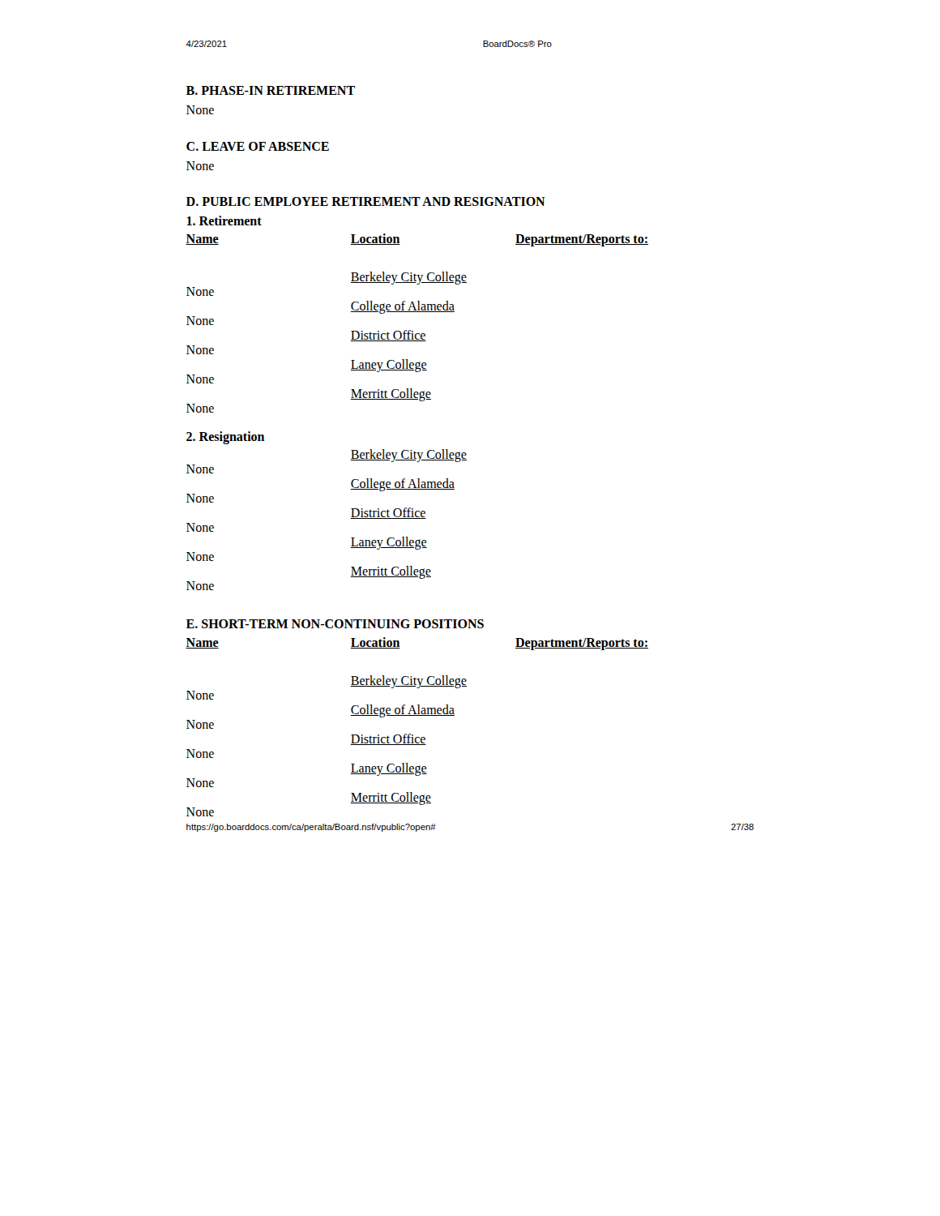4/23/2021
BoardDocs® Pro
B. PHASE-IN RETIREMENT
None
C. LEAVE OF ABSENCE
None
D. PUBLIC EMPLOYEE RETIREMENT AND RESIGNATION
1. Retirement
| Name | Location | Department/Reports to: |
| --- | --- | --- |
| | Berkeley City College | |
| None | | |
| | College of Alameda | |
| None | | |
| | District Office | |
| None | | |
| | Laney College | |
| None | | |
| | Merritt College | |
| None | | |
2. Resignation
| | Berkeley City College | |
| None | | |
| | College of Alameda | |
| None | | |
| | District Office | |
| None | | |
| | Laney College | |
| None | | |
| | Merritt College | |
| None | | |
E. SHORT-TERM NON-CONTINUING POSITIONS
| Name | Location | Department/Reports to: |
| --- | --- | --- |
| | Berkeley City College | |
| None | | |
| | College of Alameda | |
| None | | |
| | District Office | |
| None | | |
| | Laney College | |
| None | | |
| | Merritt College | |
| None | | |
https://go.boarddocs.com/ca/peralta/Board.nsf/vpublic?open#
27/38